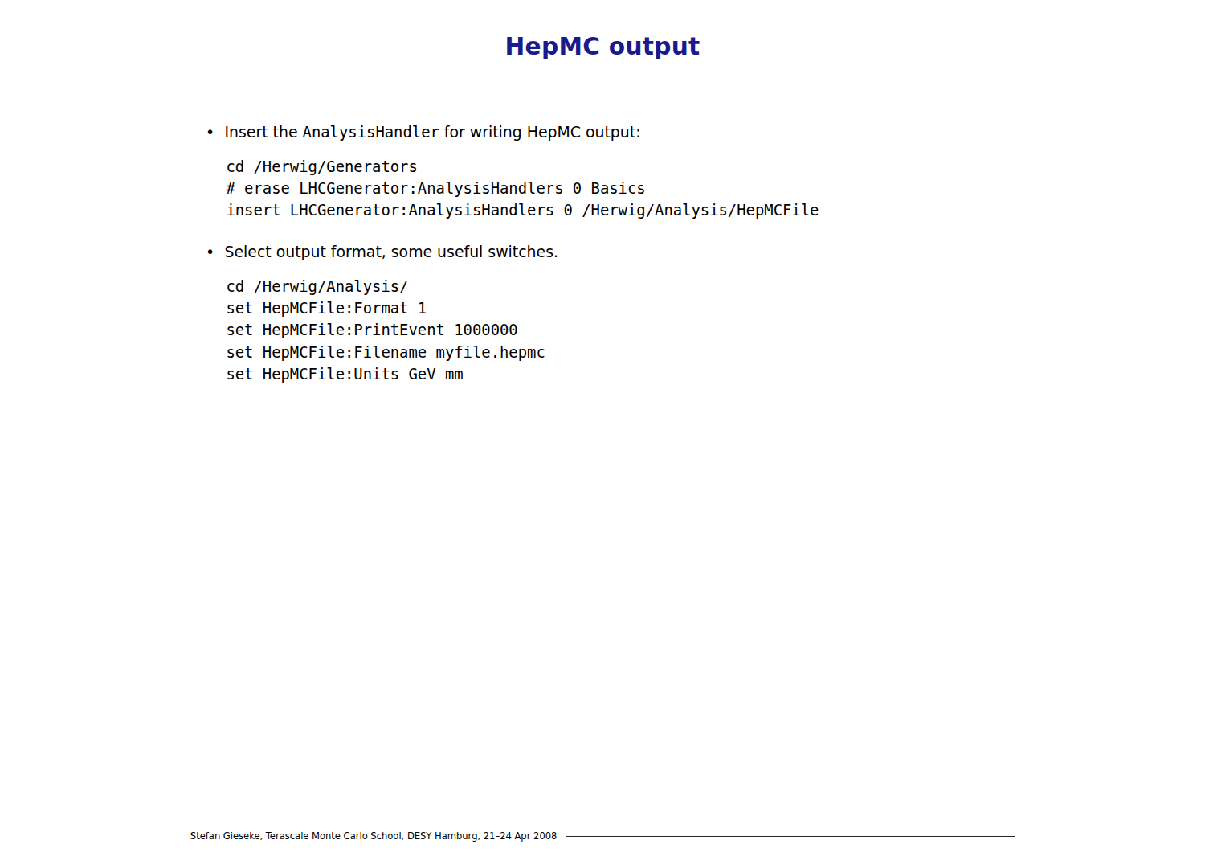HepMC output
Insert the AnalysisHandler for writing HepMC output:
cd /Herwig/Generators
# erase LHCGenerator:AnalysisHandlers 0 Basics
insert LHCGenerator:AnalysisHandlers 0 /Herwig/Analysis/HepMCFile
Select output format, some useful switches.
cd /Herwig/Analysis/
set HepMCFile:Format 1
set HepMCFile:PrintEvent 1000000
set HepMCFile:Filename myfile.hepmc
set HepMCFile:Units GeV_mm
Stefan Gieseke, Terascale Monte Carlo School, DESY Hamburg, 21–24 Apr 2008